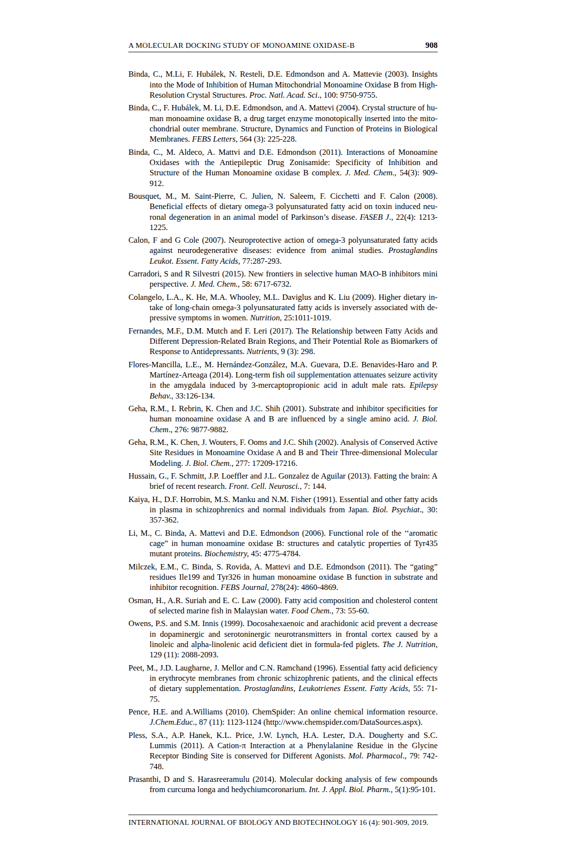A MOLECULAR DOCKING STUDY OF MONOAMINE OXIDASE-B 908
Binda, C., M.Li, F. Hubálek, N. Resteli, D.E. Edmondson and A. Mattevie (2003). Insights into the Mode of Inhibition of Human Mitochondrial Monoamine Oxidase B from High- Resolution Crystal Structures. Proc. Natl. Acad. Sci., 100: 9750-9755.
Binda, C., F. Hubálek, M. Li, D.E. Edmondson, and A. Mattevi (2004). Crystal structure of human monoamine oxidase B, a drug target enzyme monotopically inserted into the mitochondrial outer membrane. Structure, Dynamics and Function of Proteins in Biological Membranes. FEBS Letters, 564 (3): 225-228.
Binda, C., M. Aldeco, A. Mattvi and D.E. Edmondson (2011). Interactions of Monoamine Oxidases with the Antiepileptic Drug Zonisamide: Specificity of Inhibition and Structure of the Human Monoamine oxidase B complex. J. Med. Chem., 54(3): 909-912.
Bousquet, M., M. Saint-Pierre, C. Julien, N. Saleem, F. Cicchetti and F. Calon (2008). Beneficial effects of dietary omega-3 polyunsaturated fatty acid on toxin induced neuronal degeneration in an animal model of Parkinson’s disease. FASEB J., 22(4): 1213-1225.
Calon, F and G Cole (2007). Neuroprotective action of omega-3 polyunsaturated fatty acids against neurodegenerative diseases: evidence from animal studies. Prostaglandins Leukot. Essent. Fatty Acids, 77:287-293.
Carradori, S and R Silvestri (2015). New frontiers in selective human MAO-B inhibitors mini perspective. J. Med. Chem., 58: 6717-6732.
Colangelo, L.A., K. He, M.A. Whooley, M.L. Daviglus and K. Liu (2009). Higher dietary intake of long-chain omega-3 polyunsaturated fatty acids is inversely associated with depressive symptoms in women. Nutrition, 25:1011-1019.
Fernandes, M.F., D.M. Mutch and F. Leri (2017). The Relationship between Fatty Acids and Different Depression-Related Brain Regions, and Their Potential Role as Biomarkers of Response to Antidepressants. Nutrients, 9 (3): 298.
Flores-Mancilla, L.E., M. Hernández-González, M.A. Guevara, D.E. Benavides-Haro and P. Martínez-Arteaga (2014). Long-term fish oil supplementation attenuates seizure activity in the amygdala induced by 3-mercaptopropionic acid in adult male rats. Epilepsy Behav., 33:126-134.
Geha, R.M., I. Rebrin, K. Chen and J.C. Shih (2001). Substrate and inhibitor specificities for human monoamine oxidase A and B are influenced by a single amino acid. J. Biol. Chem., 276: 9877-9882.
Geha, R.M., K. Chen, J. Wouters, F. Ooms and J.C. Shih (2002). Analysis of Conserved Active Site Residues in Monoamine Oxidase A and B and Their Three-dimensional Molecular Modeling. J. Biol. Chem., 277: 17209-17216.
Hussain, G., F. Schmitt, J.P. Loeffler and J.L. Gonzalez de Aguilar (2013). Fatting the brain: A brief of recent research. Front. Cell. Neurosci., 7: 144.
Kaiya, H., D.F. Horrobin, M.S. Manku and N.M. Fisher (1991). Essential and other fatty acids in plasma in schizophrenics and normal individuals from Japan. Biol. Psychiat., 30: 357-362.
Li, M., C. Binda, A. Mattevi and D.E. Edmondson (2006). Functional role of the ‘‘aromatic cage” in human monoamine oxidase B: structures and catalytic properties of Tyr435 mutant proteins. Biochemistry, 45: 4775-4784.
Milczek, E.M., C. Binda, S. Rovida, A. Mattevi and D.E. Edmondson (2011). The “gating” residues Ile199 and Tyr326 in human monoamine oxidase B function in substrate and inhibitor recognition. FEBS Journal, 278(24): 4860-4869.
Osman, H., A.R. Suriah and E. C. Law (2000). Fatty acid composition and cholesterol content of selected marine fish in Malaysian water. Food Chem., 73: 55-60.
Owens, P.S. and S.M. Innis (1999). Docosahexaenoic and arachidonic acid prevent a decrease in dopaminergic and serotoninergic neurotransmitters in frontal cortex caused by a linoleic and alpha-linolenic acid deficient diet in formula-fed piglets. The J. Nutrition, 129 (11): 2088-2093.
Peet, M., J.D. Laugharne, J. Mellor and C.N. Ramchand (1996). Essential fatty acid deficiency in erythrocyte membranes from chronic schizophrenic patients, and the clinical effects of dietary supplementation. Prostaglandins, Leukotrienes Essent. Fatty Acids, 55: 71-75.
Pence, H.E. and A.Williams (2010). ChemSpider: An online chemical information resource. J.Chem.Educ., 87 (11): 1123-1124 (http://www.chemspider.com/DataSources.aspx).
Pless, S.A., A.P. Hanek, K.L. Price, J.W. Lynch, H.A. Lester, D.A. Dougherty and S.C. Lummis (2011). A Cation-π Interaction at a Phenylalanine Residue in the Glycine Receptor Binding Site is conserved for Different Agonists. Mol. Pharmacol., 79: 742-748.
Prasanthi, D and S. Harasreeramulu (2014). Molecular docking analysis of few compounds from curcuma longa and hedychiumcoronarium. Int. J. Appl. Biol. Pharm., 5(1):95-101.
INTERNATIONAL JOURNAL OF BIOLOGY AND BIOTECHNOLOGY 16 (4): 901-909, 2019.